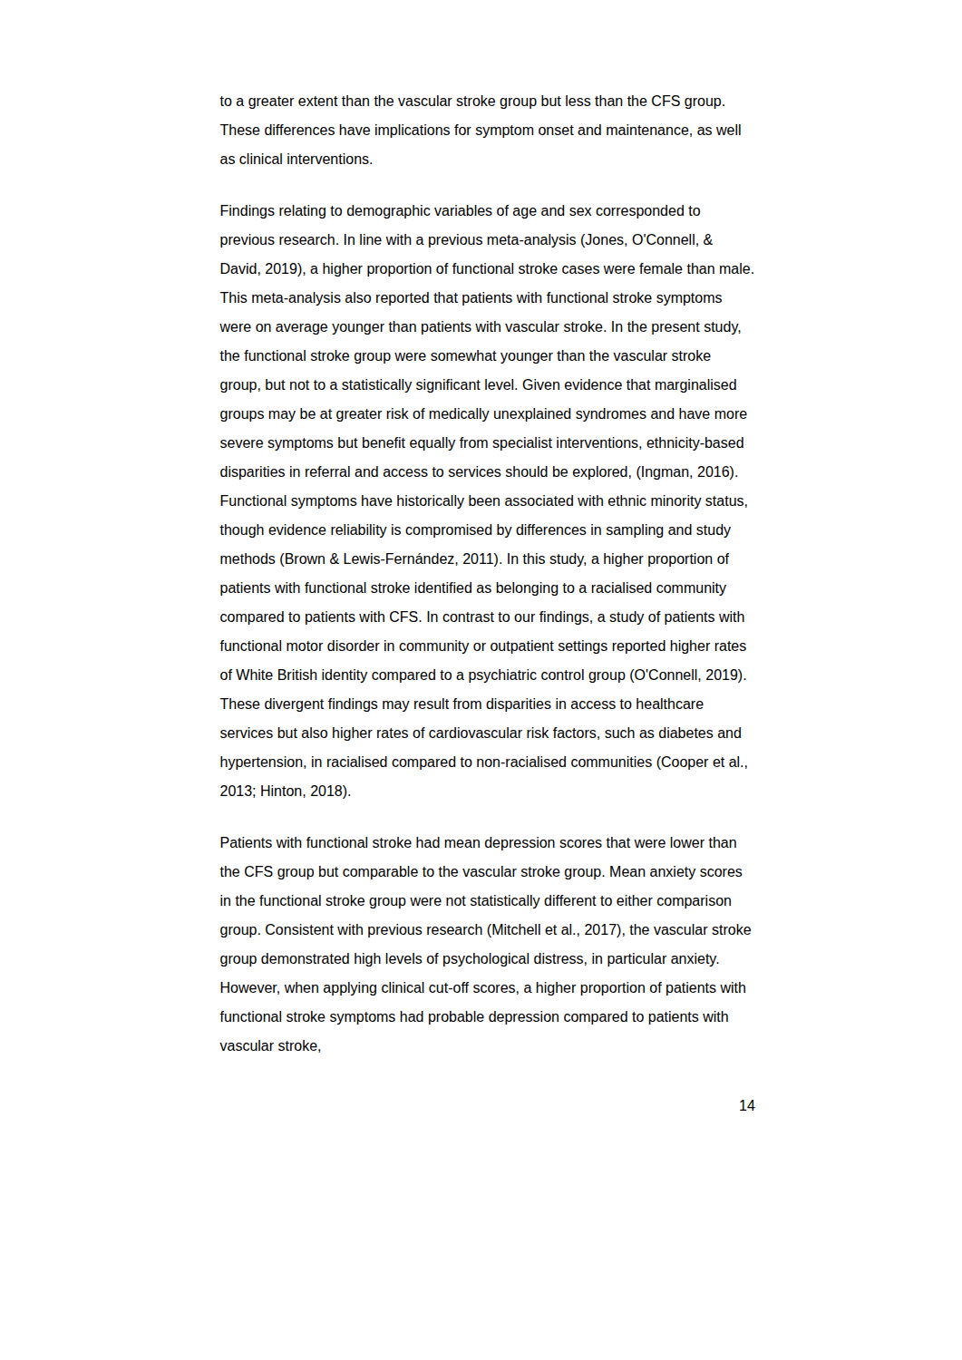to a greater extent than the vascular stroke group but less than the CFS group. These differences have implications for symptom onset and maintenance, as well as clinical interventions.
Findings relating to demographic variables of age and sex corresponded to previous research. In line with a previous meta-analysis (Jones, O'Connell, & David, 2019), a higher proportion of functional stroke cases were female than male. This meta-analysis also reported that patients with functional stroke symptoms were on average younger than patients with vascular stroke. In the present study, the functional stroke group were somewhat younger than the vascular stroke group, but not to a statistically significant level. Given evidence that marginalised groups may be at greater risk of medically unexplained syndromes and have more severe symptoms but benefit equally from specialist interventions, ethnicity-based disparities in referral and access to services should be explored, (Ingman, 2016). Functional symptoms have historically been associated with ethnic minority status, though evidence reliability is compromised by differences in sampling and study methods (Brown & Lewis-Fernández, 2011). In this study, a higher proportion of patients with functional stroke identified as belonging to a racialised community compared to patients with CFS. In contrast to our findings, a study of patients with functional motor disorder in community or outpatient settings reported higher rates of White British identity compared to a psychiatric control group (O'Connell, 2019). These divergent findings may result from disparities in access to healthcare services but also higher rates of cardiovascular risk factors, such as diabetes and hypertension, in racialised compared to non-racialised communities (Cooper et al., 2013; Hinton, 2018).
Patients with functional stroke had mean depression scores that were lower than the CFS group but comparable to the vascular stroke group. Mean anxiety scores in the functional stroke group were not statistically different to either comparison group. Consistent with previous research (Mitchell et al., 2017), the vascular stroke group demonstrated high levels of psychological distress, in particular anxiety. However, when applying clinical cut-off scores, a higher proportion of patients with functional stroke symptoms had probable depression compared to patients with vascular stroke,
14